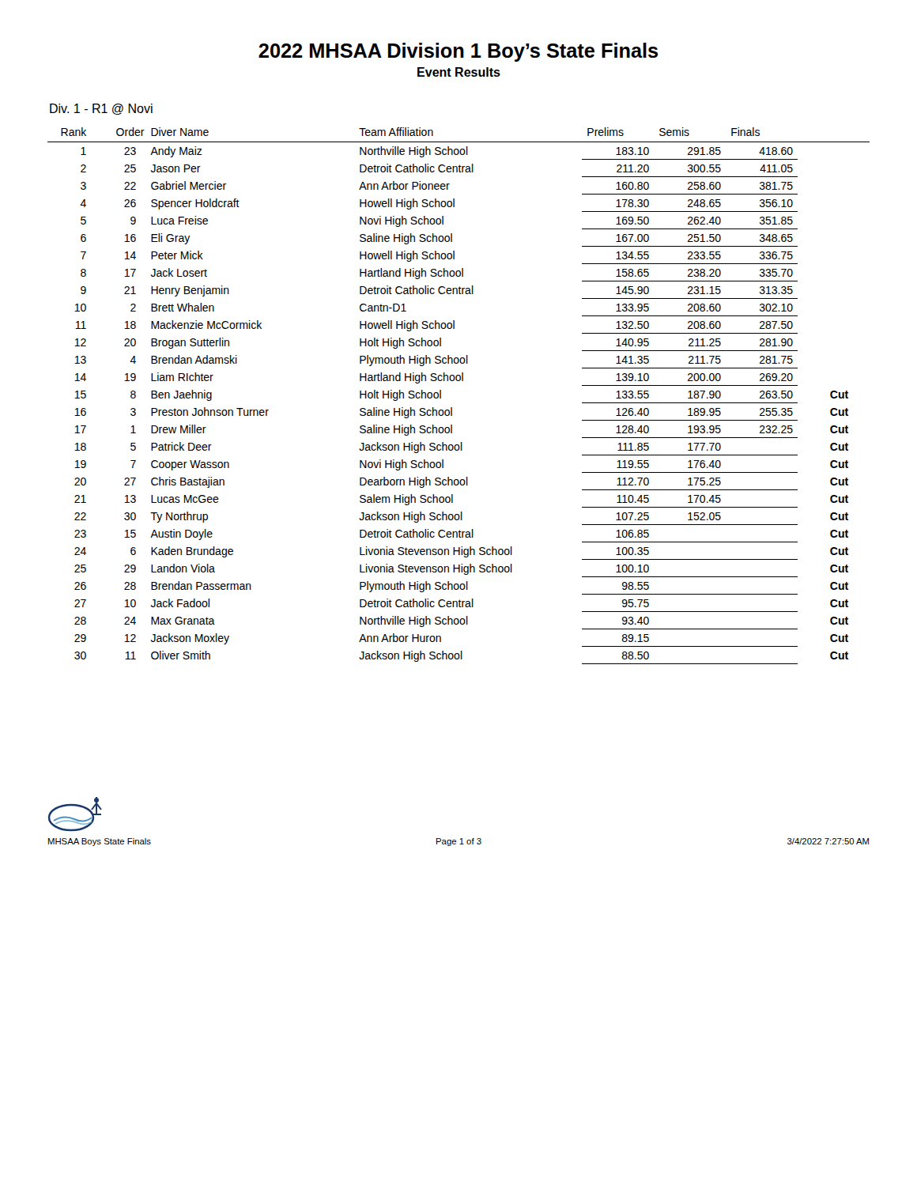2022 MHSAA Division 1 Boy’s State Finals
Event Results
Div. 1 - R1 @ Novi
| Rank | Order | Diver Name | Team Affiliation | Prelims | Semis | Finals | |
| --- | --- | --- | --- | --- | --- | --- | --- |
| 1 | 23 | Andy Maiz | Northville High School | 183.10 | 291.85 | 418.60 | |
| 2 | 25 | Jason Per | Detroit Catholic Central | 211.20 | 300.55 | 411.05 | |
| 3 | 22 | Gabriel Mercier | Ann Arbor Pioneer | 160.80 | 258.60 | 381.75 | |
| 4 | 26 | Spencer Holdcraft | Howell High School | 178.30 | 248.65 | 356.10 | |
| 5 | 9 | Luca Freise | Novi High School | 169.50 | 262.40 | 351.85 | |
| 6 | 16 | Eli Gray | Saline High School | 167.00 | 251.50 | 348.65 | |
| 7 | 14 | Peter Mick | Howell High School | 134.55 | 233.55 | 336.75 | |
| 8 | 17 | Jack Losert | Hartland High School | 158.65 | 238.20 | 335.70 | |
| 9 | 21 | Henry Benjamin | Detroit Catholic Central | 145.90 | 231.15 | 313.35 | |
| 10 | 2 | Brett Whalen | Cantn-D1 | 133.95 | 208.60 | 302.10 | |
| 11 | 18 | Mackenzie McCormick | Howell High School | 132.50 | 208.60 | 287.50 | |
| 12 | 20 | Brogan Sutterlin | Holt High School | 140.95 | 211.25 | 281.90 | |
| 13 | 4 | Brendan Adamski | Plymouth High School | 141.35 | 211.75 | 281.75 | |
| 14 | 19 | Liam RIchter | Hartland High School | 139.10 | 200.00 | 269.20 | |
| 15 | 8 | Ben Jaehnig | Holt High School | 133.55 | 187.90 | 263.50 | Cut |
| 16 | 3 | Preston Johnson Turner | Saline High School | 126.40 | 189.95 | 255.35 | Cut |
| 17 | 1 | Drew Miller | Saline High School | 128.40 | 193.95 | 232.25 | Cut |
| 18 | 5 | Patrick Deer | Jackson High School | 111.85 | 177.70 | | Cut |
| 19 | 7 | Cooper Wasson | Novi High School | 119.55 | 176.40 | | Cut |
| 20 | 27 | Chris Bastajian | Dearborn High School | 112.70 | 175.25 | | Cut |
| 21 | 13 | Lucas McGee | Salem High School | 110.45 | 170.45 | | Cut |
| 22 | 30 | Ty Northrup | Jackson High School | 107.25 | 152.05 | | Cut |
| 23 | 15 | Austin Doyle | Detroit Catholic Central | 106.85 | | | Cut |
| 24 | 6 | Kaden Brundage | Livonia Stevenson High School | 100.35 | | | Cut |
| 25 | 29 | Landon Viola | Livonia Stevenson High School | 100.10 | | | Cut |
| 26 | 28 | Brendan Passerman | Plymouth High School | 98.55 | | | Cut |
| 27 | 10 | Jack Fadool | Detroit Catholic Central | 95.75 | | | Cut |
| 28 | 24 | Max Granata | Northville High School | 93.40 | | | Cut |
| 29 | 12 | Jackson Moxley | Ann Arbor Huron | 89.15 | | | Cut |
| 30 | 11 | Oliver Smith | Jackson High School | 88.50 | | | Cut |
MHSAA Boys State Finals Page 1 of 3 3/4/2022 7:27:50 AM